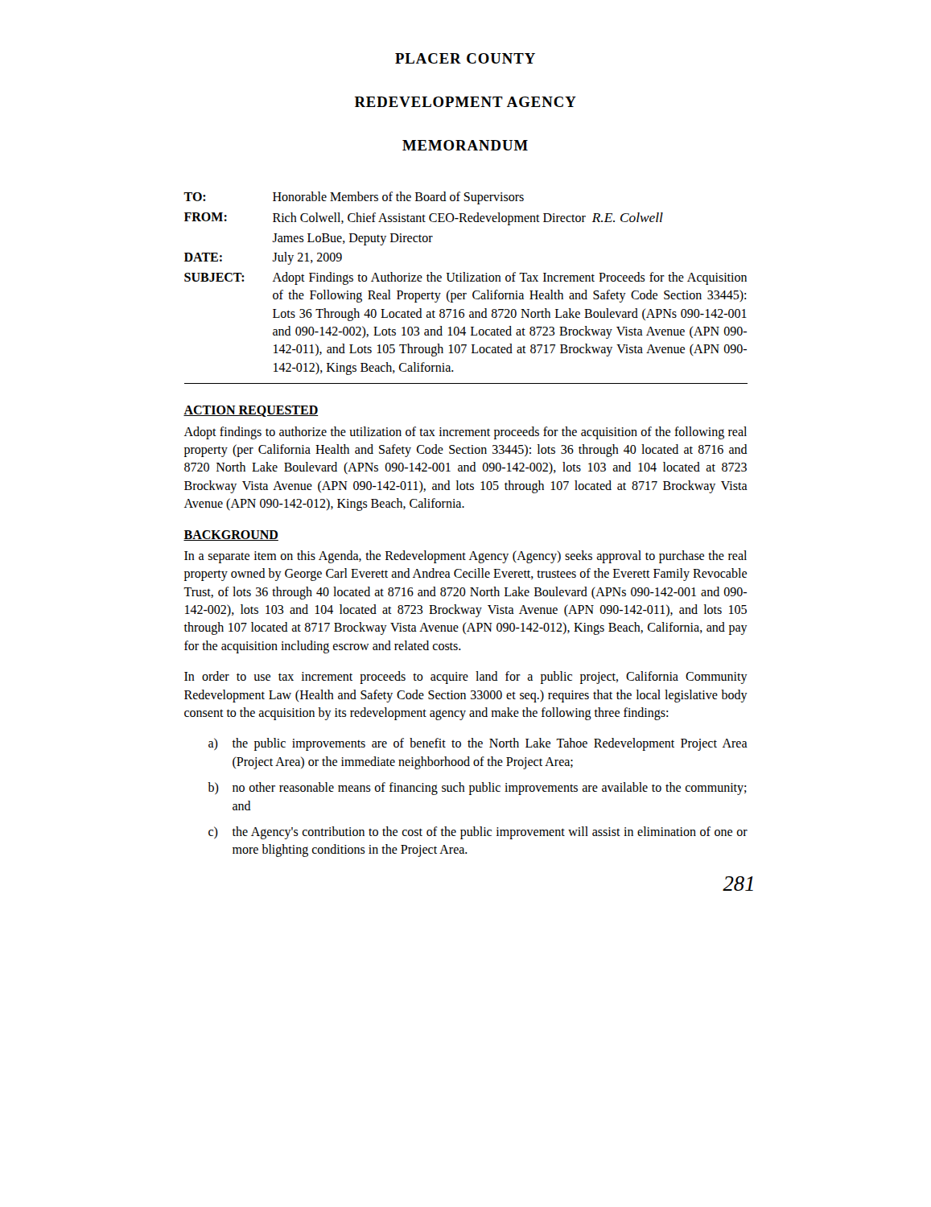PLACER COUNTY
REDEVELOPMENT AGENCY
MEMORANDUM
| TO: | Honorable Members of the Board of Supervisors |
| FROM: | Rich Colwell, Chief Assistant CEO-Redevelopment Director R.E. Colwell |
| | James LoBue, Deputy Director |
| DATE: | July 21, 2009 |
| SUBJECT: | Adopt Findings to Authorize the Utilization of Tax Increment Proceeds for the Acquisition of the Following Real Property (per California Health and Safety Code Section 33445): Lots 36 Through 40 Located at 8716 and 8720 North Lake Boulevard (APNs 090-142-001 and 090-142-002), Lots 103 and 104 Located at 8723 Brockway Vista Avenue (APN 090-142-011), and Lots 105 Through 107 Located at 8717 Brockway Vista Avenue (APN 090-142-012), Kings Beach, California. |
ACTION REQUESTED
Adopt findings to authorize the utilization of tax increment proceeds for the acquisition of the following real property (per California Health and Safety Code Section 33445): lots 36 through 40 located at 8716 and 8720 North Lake Boulevard (APNs 090-142-001 and 090-142-002), lots 103 and 104 located at 8723 Brockway Vista Avenue (APN 090-142-011), and lots 105 through 107 located at 8717 Brockway Vista Avenue (APN 090-142-012), Kings Beach, California.
BACKGROUND
In a separate item on this Agenda, the Redevelopment Agency (Agency) seeks approval to purchase the real property owned by George Carl Everett and Andrea Cecille Everett, trustees of the Everett Family Revocable Trust, of lots 36 through 40 located at 8716 and 8720 North Lake Boulevard (APNs 090-142-001 and 090-142-002), lots 103 and 104 located at 8723 Brockway Vista Avenue (APN 090-142-011), and lots 105 through 107 located at 8717 Brockway Vista Avenue (APN 090-142-012), Kings Beach, California, and pay for the acquisition including escrow and related costs.
In order to use tax increment proceeds to acquire land for a public project, California Community Redevelopment Law (Health and Safety Code Section 33000 et seq.) requires that the local legislative body consent to the acquisition by its redevelopment agency and make the following three findings:
a) the public improvements are of benefit to the North Lake Tahoe Redevelopment Project Area (Project Area) or the immediate neighborhood of the Project Area;
b) no other reasonable means of financing such public improvements are available to the community; and
c) the Agency's contribution to the cost of the public improvement will assist in elimination of one or more blighting conditions in the Project Area.
281